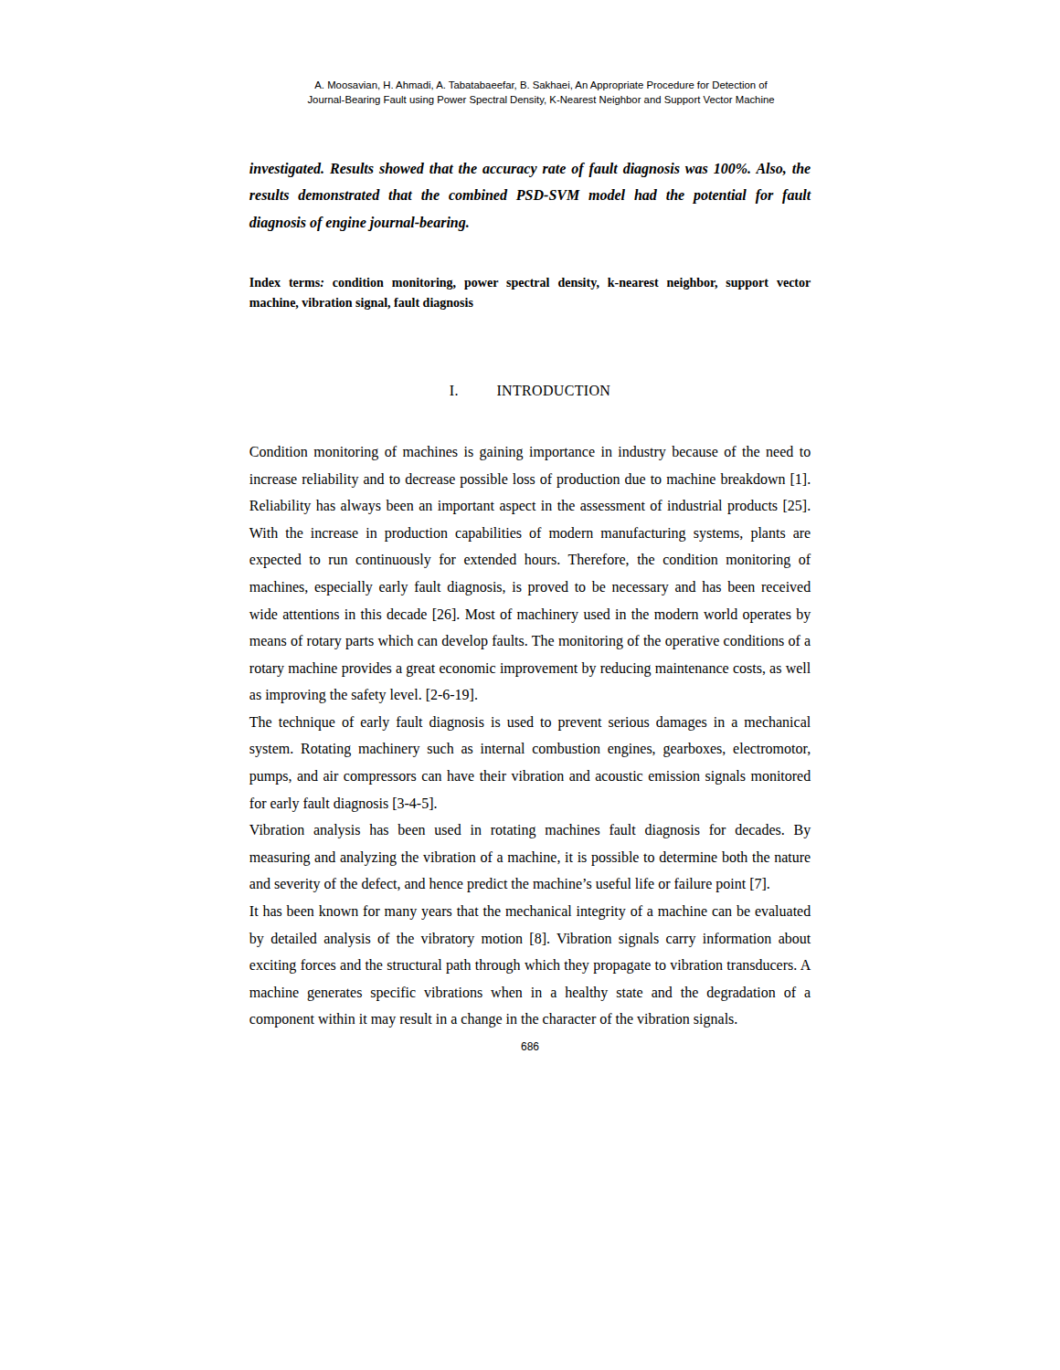A. Moosavian, H. Ahmadi, A. Tabatabaeefar, B. Sakhaei, An Appropriate Procedure for Detection of
Journal-Bearing Fault using Power Spectral Density, K-Nearest Neighbor and Support Vector Machine
investigated. Results showed that the accuracy rate of fault diagnosis was 100%. Also, the results demonstrated that the combined PSD-SVM model had the potential for fault diagnosis of engine journal-bearing.
Index terms: condition monitoring, power spectral density, k-nearest neighbor, support vector machine, vibration signal, fault diagnosis
I. INTRODUCTION
Condition monitoring of machines is gaining importance in industry because of the need to increase reliability and to decrease possible loss of production due to machine breakdown [1]. Reliability has always been an important aspect in the assessment of industrial products [25]. With the increase in production capabilities of modern manufacturing systems, plants are expected to run continuously for extended hours. Therefore, the condition monitoring of machines, especially early fault diagnosis, is proved to be necessary and has been received wide attentions in this decade [26]. Most of machinery used in the modern world operates by means of rotary parts which can develop faults. The monitoring of the operative conditions of a rotary machine provides a great economic improvement by reducing maintenance costs, as well as improving the safety level. [2-6-19].
The technique of early fault diagnosis is used to prevent serious damages in a mechanical system. Rotating machinery such as internal combustion engines, gearboxes, electromotor, pumps, and air compressors can have their vibration and acoustic emission signals monitored for early fault diagnosis [3-4-5].
Vibration analysis has been used in rotating machines fault diagnosis for decades. By measuring and analyzing the vibration of a machine, it is possible to determine both the nature and severity of the defect, and hence predict the machine’s useful life or failure point [7].
It has been known for many years that the mechanical integrity of a machine can be evaluated by detailed analysis of the vibratory motion [8]. Vibration signals carry information about exciting forces and the structural path through which they propagate to vibration transducers. A machine generates specific vibrations when in a healthy state and the degradation of a component within it may result in a change in the character of the vibration signals.
686